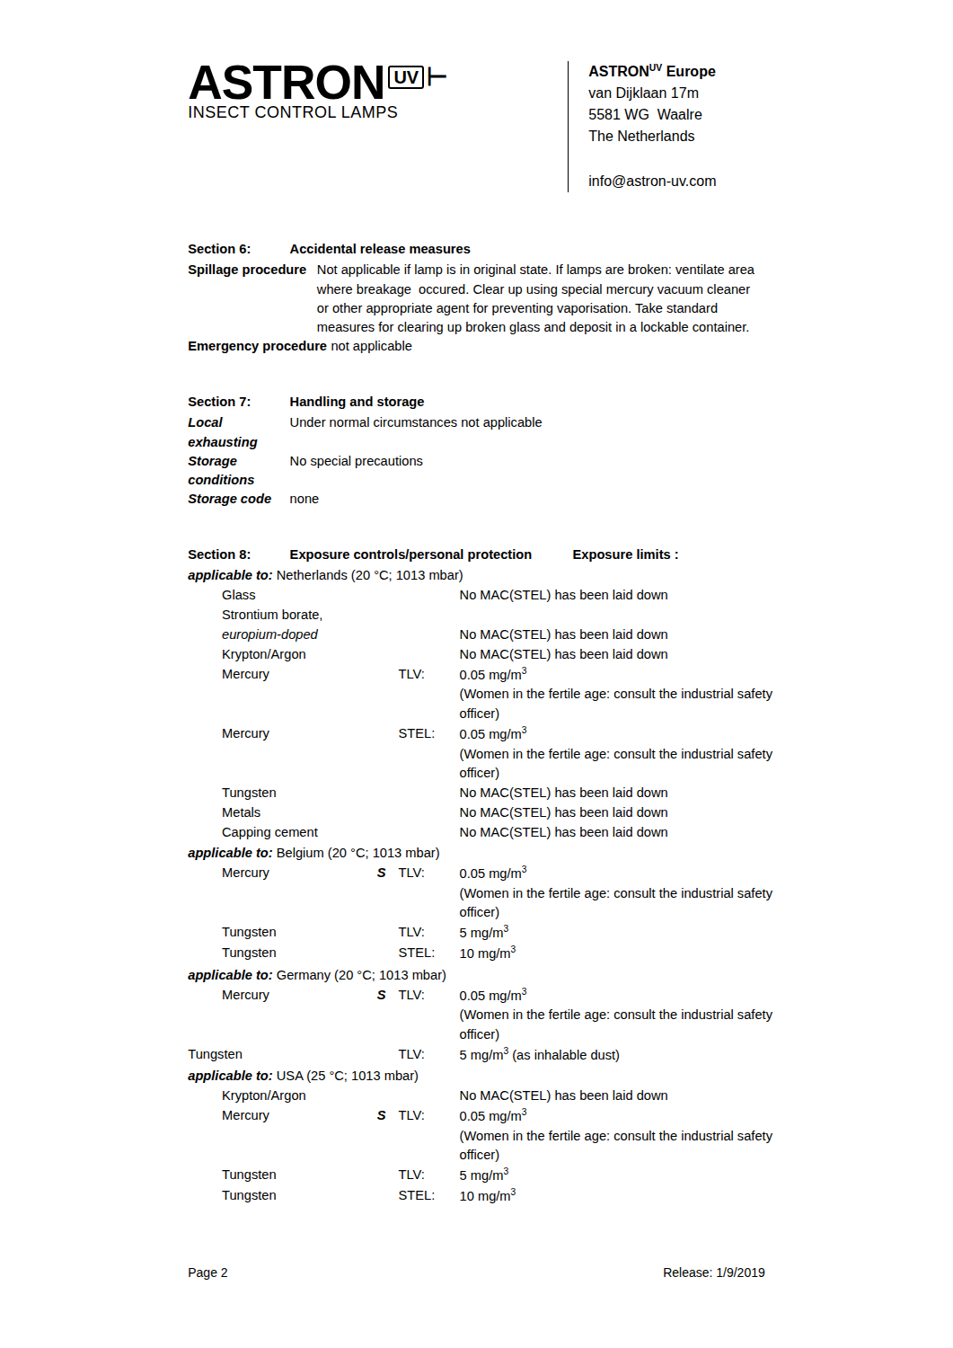ASTRON UV⊢
INSECT CONTROL LAMPS
ASTRONUV Europe
van Dijklaan 17m
5581 WG Waalre
The Netherlands
info@astron-uv.com
Section 6: Accidental release measures
Spillage procedure Not applicable if lamp is in original state. If lamps are broken: ventilate area where breakage occured. Clear up using special mercury vacuum cleaner or other appropriate agent for preventing vaporisation. Take standard measures for clearing up broken glass and deposit in a lockable container.
Emergency procedure not applicable
Section 7: Handling and storage
Local exhausting Under normal circumstances not applicable
Storage conditions No special precautions
Storage code none
Section 8: Exposure controls/personal protection Exposure limits :
applicable to: Netherlands (20 °C; 1013 mbar)
| Glass | | | No MAC(STEL) has been laid down |
| Strontium borate, | | | |
| europium-doped | | | No MAC(STEL) has been laid down |
| Krypton/Argon | | | No MAC(STEL) has been laid down |
| Mercury | | TLV: | 0.05 mg/m 3 | |
| | | | (Women in the fertile age: consult the industrial safety officer) |
| Mercury | | STEL: | 0.05 mg/m 3 | |
| | | | (Women in the fertile age: consult the industrial safety officer) |
| Tungsten | | | No MAC(STEL) has been laid down |
| Metals | | | No MAC(STEL) has been laid down |
| Capping cement | | | No MAC(STEL) has been laid down |
applicable to: Belgium (20 °C; 1013 mbar)
| Mercury | S | TLV: | 0.05 mg/m 3 | |
| | | | (Women in the fertile age: consult the industrial safety officer) |
| Tungsten | | TLV: | 5 mg/m 3 | |
| Tungsten | | STEL: | 10 mg/m 3 | |
applicable to: Germany (20 °C; 1013 mbar)
| Mercury | S | TLV: | 0.05 mg/m 3 | |
| | | | (Women in the fertile age: consult the industrial safety officer) |
| Tungsten | | TLV: | 5 mg/m 3 (as inhalable dust) |
applicable to: USA (25 °C; 1013 mbar)
| Krypton/Argon | | | No MAC(STEL) has been laid down |
| Mercury | S | TLV: | 0.05 mg/m 3 | |
| | | | (Women in the fertile age: consult the industrial safety officer) |
| Tungsten | | TLV: | 5 mg/m 3 | |
| Tungsten | | STEL: | 10 mg/m 3 | |
Page 2 Release: 1/9/2019